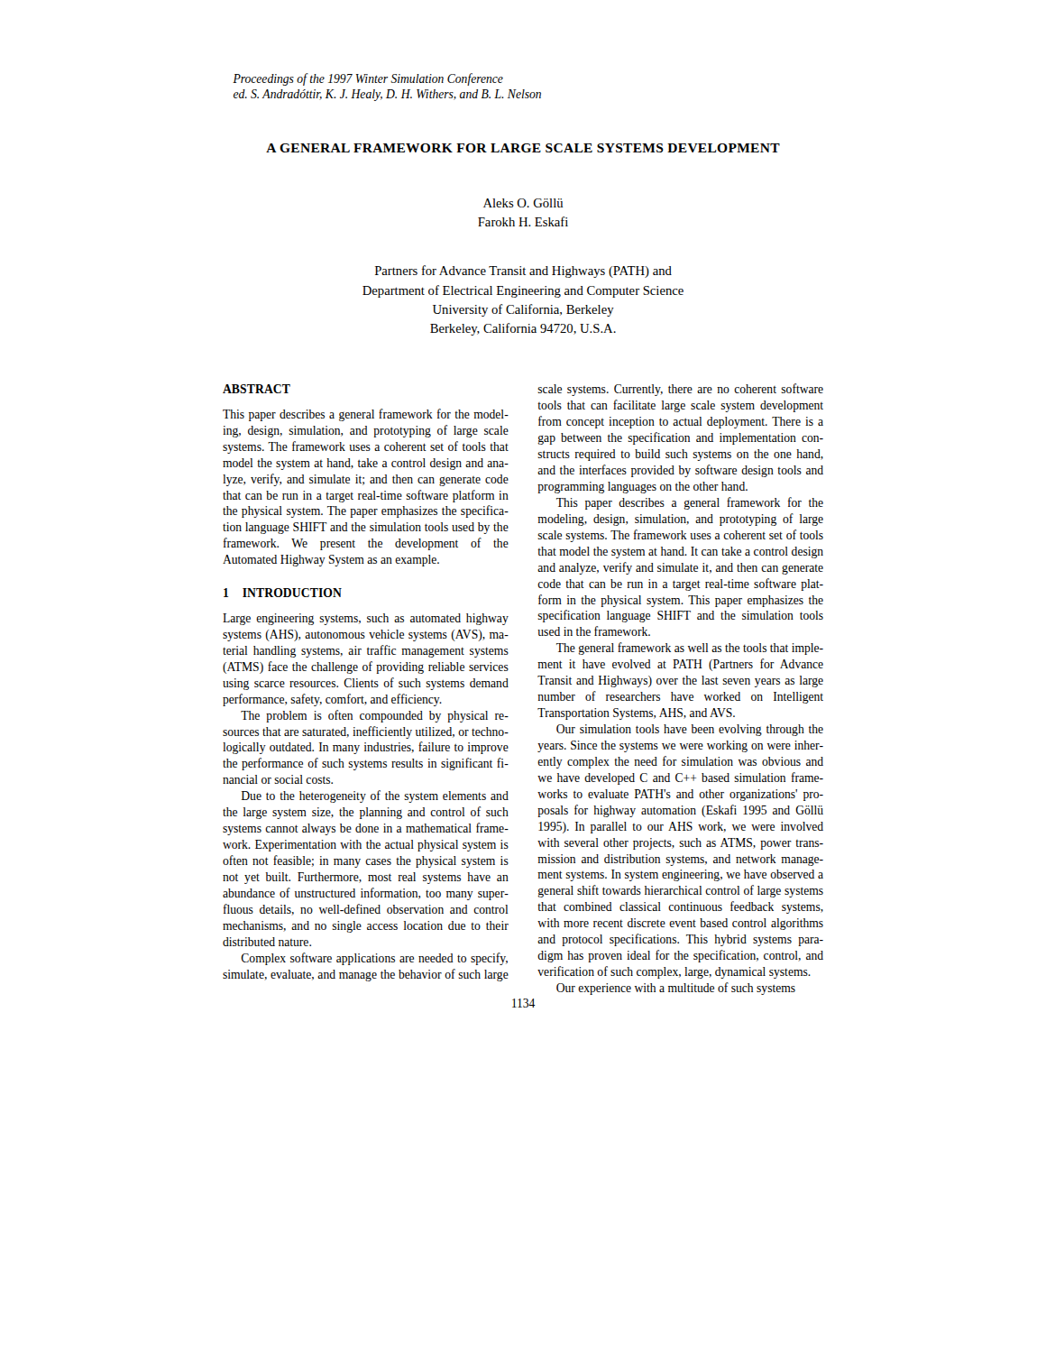Proceedings of the 1997 Winter Simulation Conference
ed. S. Andradóttir, K. J. Healy, D. H. Withers, and B. L. Nelson
A General Framework for Large Scale Systems Development
Aleks O. Göllü
Farokh H. Eskafi
Partners for Advance Transit and Highways (PATH) and
Department of Electrical Engineering and Computer Science
University of California, Berkeley
Berkeley, California 94720, U.S.A.
Abstract
This paper describes a general framework for the modeling, design, simulation, and prototyping of large scale systems. The framework uses a coherent set of tools that model the system at hand, take a control design and analyze, verify, and simulate it; and then can generate code that can be run in a target real-time software platform in the physical system. The paper emphasizes the specification language SHIFT and the simulation tools used by the framework. We present the development of the Automated Highway System as an example.
1 Introduction
Large engineering systems, such as automated highway systems (AHS), autonomous vehicle systems (AVS), material handling systems, air traffic management systems (ATMS) face the challenge of providing reliable services using scarce resources. Clients of such systems demand performance, safety, comfort, and efficiency.
The problem is often compounded by physical resources that are saturated, inefficiently utilized, or technologically outdated. In many industries, failure to improve the performance of such systems results in significant financial or social costs.
Due to the heterogeneity of the system elements and the large system size, the planning and control of such systems cannot always be done in a mathematical framework. Experimentation with the actual physical system is often not feasible; in many cases the physical system is not yet built. Furthermore, most real systems have an abundance of unstructured information, too many superfluous details, no well-defined observation and control mechanisms, and no single access location due to their distributed nature.
Complex software applications are needed to specify, simulate, evaluate, and manage the behavior of such large scale systems. Currently, there are no coherent software tools that can facilitate large scale system development from concept inception to actual deployment. There is a gap between the specification and implementation constructs required to build such systems on the one hand, and the interfaces provided by software design tools and programming languages on the other hand.
This paper describes a general framework for the modeling, design, simulation, and prototyping of large scale systems. The framework uses a coherent set of tools that model the system at hand. It can take a control design and analyze, verify and simulate it, and then can generate code that can be run in a target real-time software platform in the physical system. This paper emphasizes the specification language SHIFT and the simulation tools used in the framework.
The general framework as well as the tools that implement it have evolved at PATH (Partners for Advance Transit and Highways) over the last seven years as large number of researchers have worked on Intelligent Transportation Systems, AHS, and AVS.
Our simulation tools have been evolving through the years. Since the systems we were working on were inherently complex the need for simulation was obvious and we have developed C and C++ based simulation frameworks to evaluate PATH's and other organizations' proposals for highway automation (Eskafi 1995 and Göllü 1995). In parallel to our AHS work, we were involved with several other projects, such as ATMS, power transmission and distribution systems, and network management systems. In system engineering, we have observed a general shift towards hierarchical control of large systems that combined classical continuous feedback systems, with more recent discrete event based control algorithms and protocol specifications. This hybrid systems paradigm has proven ideal for the specification, control, and verification of such complex, large, dynamical systems.
Our experience with a multitude of such systems
1134